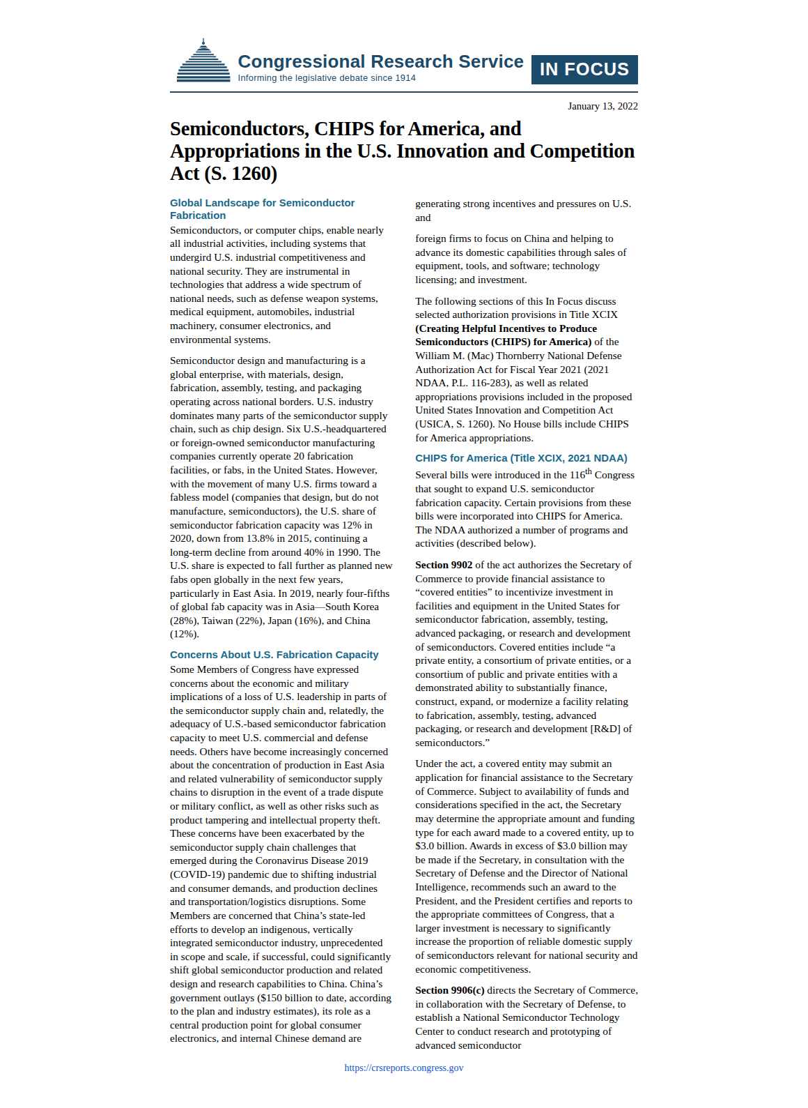Congressional Research Service
Informing the legislative debate since 1914
IN FOCUS
January 13, 2022
Semiconductors, CHIPS for America, and Appropriations in the U.S. Innovation and Competition Act (S. 1260)
Global Landscape for Semiconductor Fabrication
Semiconductors, or computer chips, enable nearly all industrial activities, including systems that undergird U.S. industrial competitiveness and national security. They are instrumental in technologies that address a wide spectrum of national needs, such as defense weapon systems, medical equipment, automobiles, industrial machinery, consumer electronics, and environmental systems.
Semiconductor design and manufacturing is a global enterprise, with materials, design, fabrication, assembly, testing, and packaging operating across national borders. U.S. industry dominates many parts of the semiconductor supply chain, such as chip design. Six U.S.-headquartered or foreign-owned semiconductor manufacturing companies currently operate 20 fabrication facilities, or fabs, in the United States. However, with the movement of many U.S. firms toward a fabless model (companies that design, but do not manufacture, semiconductors), the U.S. share of semiconductor fabrication capacity was 12% in 2020, down from 13.8% in 2015, continuing a long-term decline from around 40% in 1990. The U.S. share is expected to fall further as planned new fabs open globally in the next few years, particularly in East Asia. In 2019, nearly four-fifths of global fab capacity was in Asia—South Korea (28%), Taiwan (22%), Japan (16%), and China (12%).
Concerns About U.S. Fabrication Capacity
Some Members of Congress have expressed concerns about the economic and military implications of a loss of U.S. leadership in parts of the semiconductor supply chain and, relatedly, the adequacy of U.S.-based semiconductor fabrication capacity to meet U.S. commercial and defense needs. Others have become increasingly concerned about the concentration of production in East Asia and related vulnerability of semiconductor supply chains to disruption in the event of a trade dispute or military conflict, as well as other risks such as product tampering and intellectual property theft. These concerns have been exacerbated by the semiconductor supply chain challenges that emerged during the Coronavirus Disease 2019 (COVID-19) pandemic due to shifting industrial and consumer demands, and production declines and transportation/logistics disruptions. Some Members are concerned that China’s state-led efforts to develop an indigenous, vertically integrated semiconductor industry, unprecedented in scope and scale, if successful, could significantly shift global semiconductor production and related design and research capabilities to China. China’s government outlays ($150 billion to date, according to the plan and industry estimates), its role as a central production point for global consumer electronics, and internal Chinese demand are generating strong incentives and pressures on U.S. and
foreign firms to focus on China and helping to advance its domestic capabilities through sales of equipment, tools, and software; technology licensing; and investment.
The following sections of this In Focus discuss selected authorization provisions in Title XCIX (Creating Helpful Incentives to Produce Semiconductors (CHIPS) for America) of the William M. (Mac) Thornberry National Defense Authorization Act for Fiscal Year 2021 (2021 NDAA, P.L. 116-283), as well as related appropriations provisions included in the proposed United States Innovation and Competition Act (USICA, S. 1260). No House bills include CHIPS for America appropriations.
CHIPS for America (Title XCIX, 2021 NDAA)
Several bills were introduced in the 116th Congress that sought to expand U.S. semiconductor fabrication capacity. Certain provisions from these bills were incorporated into CHIPS for America. The NDAA authorized a number of programs and activities (described below).
Section 9902 of the act authorizes the Secretary of Commerce to provide financial assistance to “covered entities” to incentivize investment in facilities and equipment in the United States for semiconductor fabrication, assembly, testing, advanced packaging, or research and development of semiconductors. Covered entities include “a private entity, a consortium of private entities, or a consortium of public and private entities with a demonstrated ability to substantially finance, construct, expand, or modernize a facility relating to fabrication, assembly, testing, advanced packaging, or research and development [R&D] of semiconductors.”
Under the act, a covered entity may submit an application for financial assistance to the Secretary of Commerce. Subject to availability of funds and considerations specified in the act, the Secretary may determine the appropriate amount and funding type for each award made to a covered entity, up to $3.0 billion. Awards in excess of $3.0 billion may be made if the Secretary, in consultation with the Secretary of Defense and the Director of National Intelligence, recommends such an award to the President, and the President certifies and reports to the appropriate committees of Congress, that a larger investment is necessary to significantly increase the proportion of reliable domestic supply of semiconductors relevant for national security and economic competitiveness.
Section 9906(c) directs the Secretary of Commerce, in collaboration with the Secretary of Defense, to establish a National Semiconductor Technology Center to conduct research and prototyping of advanced semiconductor
https://crsreports.congress.gov